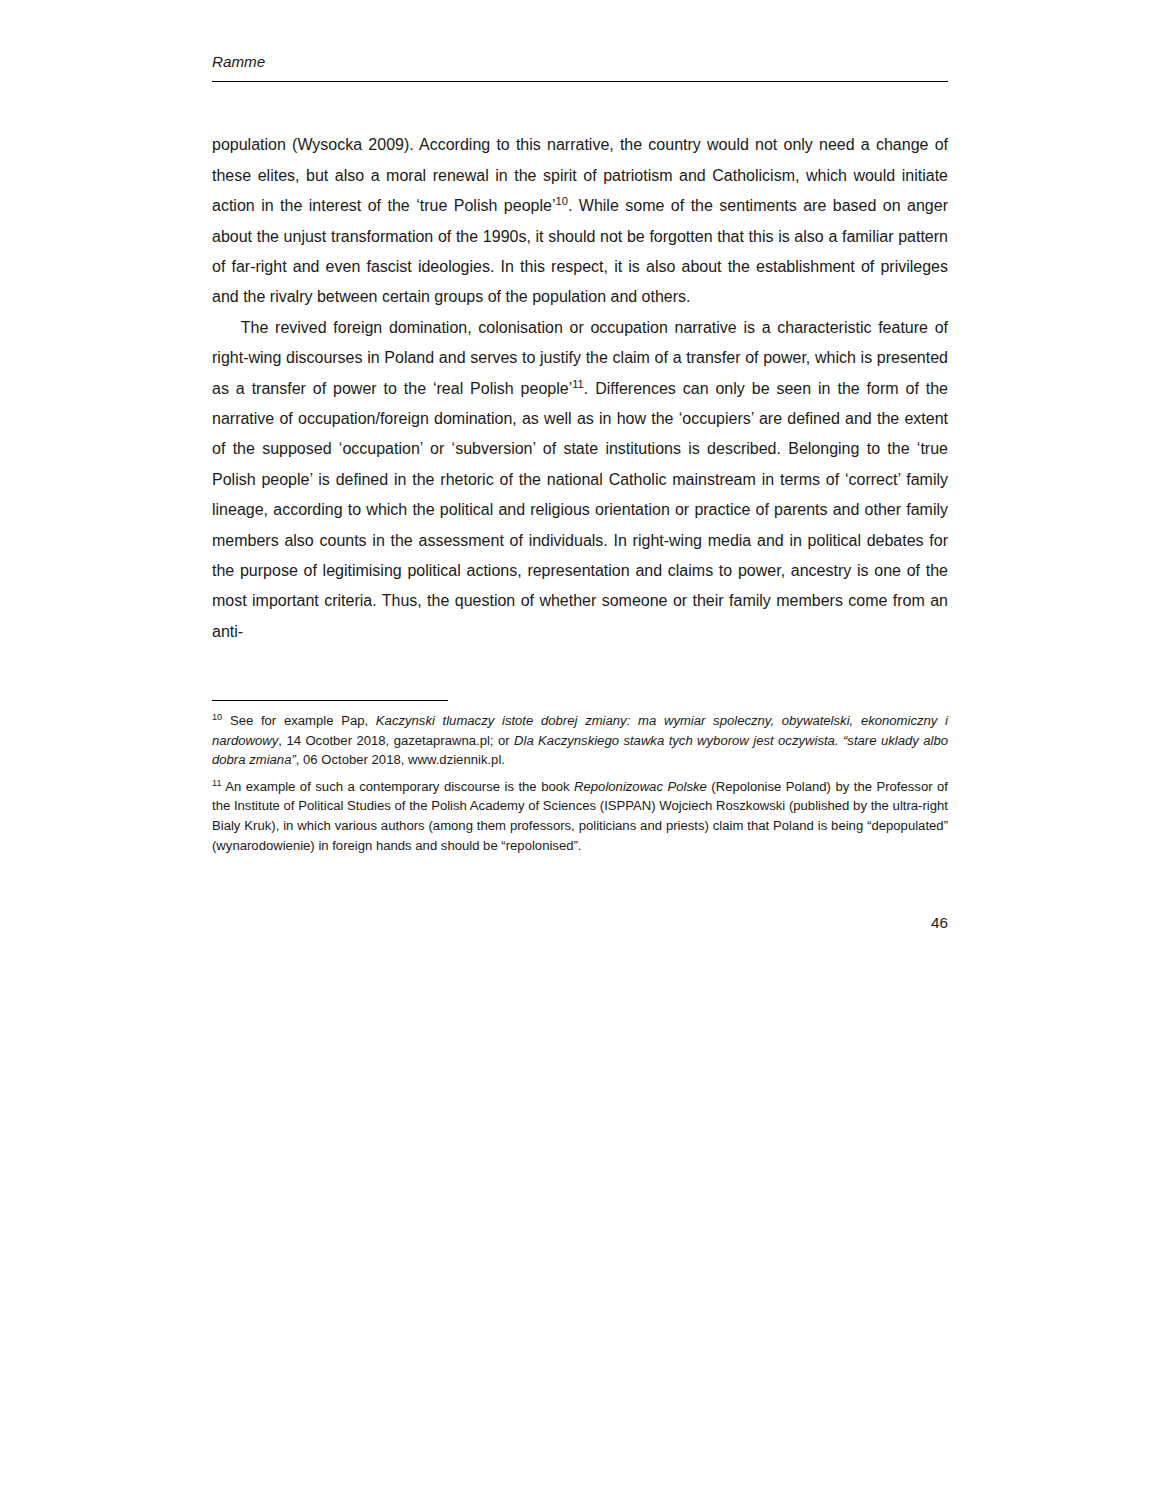Ramme
population (Wysocka 2009). According to this narrative, the country would not only need a change of these elites, but also a moral renewal in the spirit of patriotism and Catholicism, which would initiate action in the interest of the ‘true Polish people’10. While some of the sentiments are based on anger about the unjust transformation of the 1990s, it should not be forgotten that this is also a familiar pattern of far-right and even fascist ideologies. In this respect, it is also about the establishment of privileges and the rivalry between certain groups of the population and others.
The revived foreign domination, colonisation or occupation narrative is a characteristic feature of right-wing discourses in Poland and serves to justify the claim of a transfer of power, which is presented as a transfer of power to the ‘real Polish people’11. Differences can only be seen in the form of the narrative of occupation/foreign domination, as well as in how the ‘occupiers’ are defined and the extent of the supposed ‘occupation’ or ‘subversion’ of state institutions is described. Belonging to the ‘true Polish people’ is defined in the rhetoric of the national Catholic mainstream in terms of ‘correct’ family lineage, according to which the political and religious orientation or practice of parents and other family members also counts in the assessment of individuals. In right-wing media and in political debates for the purpose of legitimising political actions, representation and claims to power, ancestry is one of the most important criteria. Thus, the question of whether someone or their family members come from an anti-
10 See for example Pap, Kaczynski tlumaczy istote dobrej zmiany: ma wymiar spoleczny, obywatelski, ekonomiczny i nardowowy, 14 Ocotber 2018, gazetaprawna.pl; or Dla Kaczynskiego stawka tych wyborow jest oczywista. “stare uklady albo dobra zmiana”, 06 October 2018, www.dziennik.pl.
11 An example of such a contemporary discourse is the book Repolonizowac Polske (Repolonise Poland) by the Professor of the Institute of Political Studies of the Polish Academy of Sciences (ISPPAN) Wojciech Roszkowski (published by the ultra-right Bialy Kruk), in which various authors (among them professors, politicians and priests) claim that Poland is being “depopulated” (wynarodowienie) in foreign hands and should be “repolonised”.
46